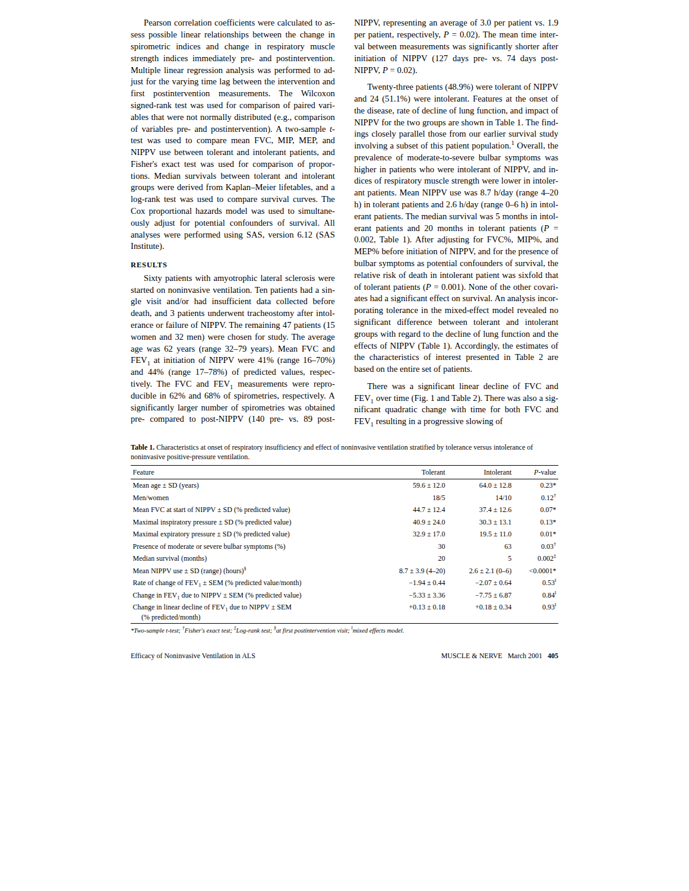Pearson correlation coefficients were calculated to assess possible linear relationships between the change in spirometric indices and change in respiratory muscle strength indices immediately pre- and postintervention. Multiple linear regression analysis was performed to adjust for the varying time lag between the intervention and first postintervention measurements. The Wilcoxon signed-rank test was used for comparison of paired variables that were not normally distributed (e.g., comparison of variables pre- and postintervention). A two-sample t-test was used to compare mean FVC, MIP, MEP, and NIPPV use between tolerant and intolerant patients, and Fisher's exact test was used for comparison of proportions. Median survivals between tolerant and intolerant groups were derived from Kaplan–Meier lifetables, and a log-rank test was used to compare survival curves. The Cox proportional hazards model was used to simultaneously adjust for potential confounders of survival. All analyses were performed using SAS, version 6.12 (SAS Institute).
RESULTS
Sixty patients with amyotrophic lateral sclerosis were started on noninvasive ventilation. Ten patients had a single visit and/or had insufficient data collected before death, and 3 patients underwent tracheostomy after intolerance or failure of NIPPV. The remaining 47 patients (15 women and 32 men) were chosen for study. The average age was 62 years (range 32–79 years). Mean FVC and FEV1 at initiation of NIPPV were 41% (range 16–70%) and 44% (range 17–78%) of predicted values, respectively. The FVC and FEV1 measurements were reproducible in 62% and 68% of spirometries, respectively. A significantly larger number of spirometries was obtained pre- compared to post-NIPPV (140 pre- vs. 89 post-NIPPV, representing an average of 3.0 per patient vs. 1.9 per patient, respectively, P = 0.02). The mean time interval between measurements was significantly shorter after initiation of NIPPV (127 days pre- vs. 74 days post-NIPPV, P = 0.02).
Twenty-three patients (48.9%) were tolerant of NIPPV and 24 (51.1%) were intolerant. Features at the onset of the disease, rate of decline of lung function, and impact of NIPPV for the two groups are shown in Table 1. The findings closely parallel those from our earlier survival study involving a subset of this patient population.1 Overall, the prevalence of moderate-to-severe bulbar symptoms was higher in patients who were intolerant of NIPPV, and indices of respiratory muscle strength were lower in intolerant patients. Mean NIPPV use was 8.7 h/day (range 4–20 h) in tolerant patients and 2.6 h/day (range 0–6 h) in intolerant patients. The median survival was 5 months in intolerant patients and 20 months in tolerant patients (P = 0.002, Table 1). After adjusting for FVC%, MIP%, and MEP% before initiation of NIPPV, and for the presence of bulbar symptoms as potential confounders of survival, the relative risk of death in intolerant patient was sixfold that of tolerant patients (P = 0.001). None of the other covariates had a significant effect on survival. An analysis incorporating tolerance in the mixed-effect model revealed no significant difference between tolerant and intolerant groups with regard to the decline of lung function and the effects of NIPPV (Table 1). Accordingly, the estimates of the characteristics of interest presented in Table 2 are based on the entire set of patients.
There was a significant linear decline of FVC and FEV1 over time (Fig. 1 and Table 2). There was also a significant quadratic change with time for both FVC and FEV1 resulting in a progressive slowing of
Table 1. Characteristics at onset of respiratory insufficiency and effect of noninvasive ventilation stratified by tolerance versus intolerance of noninvasive positive-pressure ventilation.
| Feature | Tolerant | Intolerant | P -value |
| --- | --- | --- | --- |
| Mean age ± SD (years) | 59.6 ± 12.0 | 64.0 ± 12.8 | 0.23* |
| Men/women | 18/5 | 14/10 | 0.12 † |
| Mean FVC at start of NIPPV ± SD (% predicted value) | 44.7 ± 12.4 | 37.4 ± 12.6 | 0.07* |
| Maximal inspiratory pressure ± SD (% predicted value) | 40.9 ± 24.0 | 30.3 ± 13.1 | 0.13* |
| Maximal expiratory pressure ± SD (% predicted value) | 32.9 ± 17.0 | 19.5 ± 11.0 | 0.01* |
| Presence of moderate or severe bulbar symptoms (%) | 30 | 63 | 0.03 † |
| Median survival (months) | 20 | 5 | 0.002 ‡ |
| Mean NIPPV use ± SD (range) (hours) § | 8.7 ± 3.9 (4–20) | 2.6 ± 2.1 (0–6) | <0.0001* |
| Rate of change of FEV 1 ± SEM (% predicted value/month) | −1.94 ± 0.44 | −2.07 ± 0.64 | 0.53 ‖ |
| Change in FEV 1 due to NIPPV ± SEM (% predicted value) | −5.33 ± 3.36 | −7.75 ± 6.87 | 0.84 ‖ |
| Change in linear decline of FEV 1 due to NIPPV ± SEM (% predicted/month) | +0.13 ± 0.18 | +0.18 ± 0.34 | 0.93 ‖ |
*Two-sample t-test; †Fisher's exact test; ‡Log-rank test; §at first postintervention visit; ‖mixed effects model.
Efficacy of Noninvasive Ventilation in ALS
MUSCLE & NERVE March 2001 405